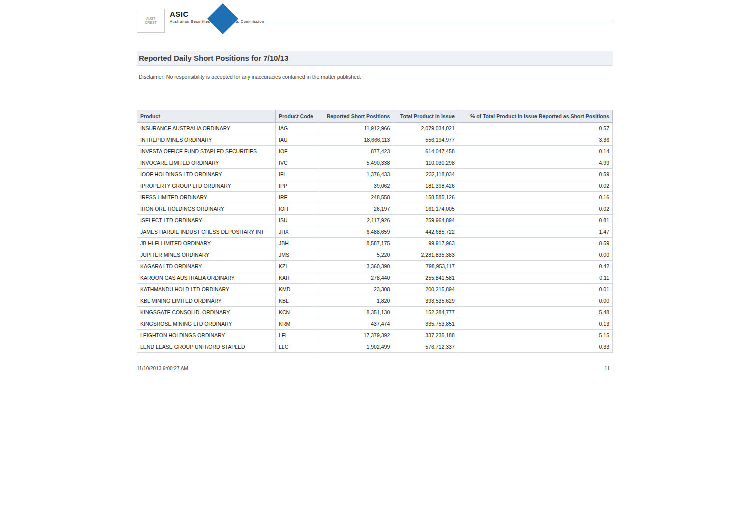AUST
CREST
ASIC
Australian Securities & Investments Commission
Reported Daily Short Positions for 7/10/13
Disclaimer: No responsibility is accepted for any inaccuracies contained in the matter published.
| Product | Product Code | Reported Short Positions | Total Product in Issue | % of Total Product in Issue Reported as Short Positions |
| --- | --- | --- | --- | --- |
| INSURANCE AUSTRALIA ORDINARY | IAG | 11,912,966 | 2,079,034,021 | 0.57 |
| INTREPID MINES ORDINARY | IAU | 18,666,113 | 556,194,977 | 3.36 |
| INVESTA OFFICE FUND STAPLED SECURITIES | IOF | 877,423 | 614,047,458 | 0.14 |
| INVOCARE LIMITED ORDINARY | IVC | 5,490,338 | 110,030,298 | 4.99 |
| IOOF HOLDINGS LTD ORDINARY | IFL | 1,376,433 | 232,118,034 | 0.59 |
| IPROPERTY GROUP LTD ORDINARY | IPP | 39,062 | 181,398,426 | 0.02 |
| IRESS LIMITED ORDINARY | IRE | 248,558 | 158,585,126 | 0.16 |
| IRON ORE HOLDINGS ORDINARY | IOH | 26,197 | 161,174,005 | 0.02 |
| ISELECT LTD ORDINARY | ISU | 2,117,926 | 259,964,894 | 0.81 |
| JAMES HARDIE INDUST CHESS DEPOSITARY INT | JHX | 6,488,659 | 442,685,722 | 1.47 |
| JB HI-FI LIMITED ORDINARY | JBH | 8,587,175 | 99,917,963 | 8.59 |
| JUPITER MINES ORDINARY | JMS | 5,220 | 2,281,835,383 | 0.00 |
| KAGARA LTD ORDINARY | KZL | 3,360,390 | 798,953,117 | 0.42 |
| KAROON GAS AUSTRALIA ORDINARY | KAR | 278,440 | 255,841,581 | 0.11 |
| KATHMANDU HOLD LTD ORDINARY | KMD | 23,308 | 200,215,894 | 0.01 |
| KBL MINING LIMITED ORDINARY | KBL | 1,820 | 393,535,629 | 0.00 |
| KINGSGATE CONSOLID. ORDINARY | KCN | 8,351,130 | 152,284,777 | 5.48 |
| KINGSROSE MINING LTD ORDINARY | KRM | 437,474 | 335,753,851 | 0.13 |
| LEIGHTON HOLDINGS ORDINARY | LEI | 17,379,392 | 337,235,188 | 5.15 |
| LEND LEASE GROUP UNIT/ORD STAPLED | LLC | 1,902,499 | 576,712,337 | 0.33 |
11/10/2013 9:00:27 AM
11